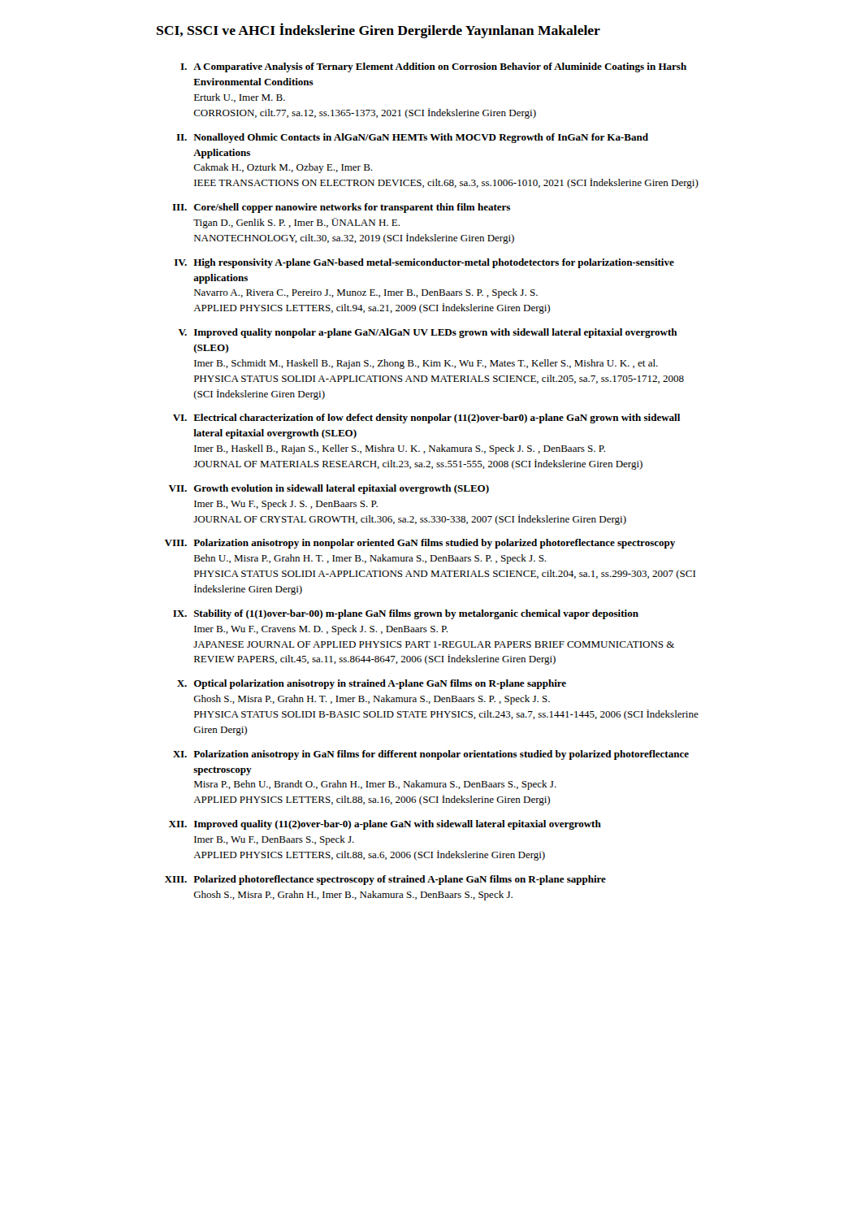SCI, SSCI ve AHCI İndekslerine Giren Dergilerde Yayınlanan Makaleler
A Comparative Analysis of Ternary Element Addition on Corrosion Behavior of Aluminide Coatings in Harsh Environmental Conditions Erturk U., Imer M. B. CORROSION, cilt.77, sa.12, ss.1365-1373, 2021 (SCI İndekslerine Giren Dergi)
Nonalloyed Ohmic Contacts in AlGaN/GaN HEMTs With MOCVD Regrowth of InGaN for Ka-Band Applications Cakmak H., Ozturk M., Ozbay E., Imer B. IEEE TRANSACTIONS ON ELECTRON DEVICES, cilt.68, sa.3, ss.1006-1010, 2021 (SCI İndekslerine Giren Dergi)
Core/shell copper nanowire networks for transparent thin film heaters Tigan D., Genlik S. P. , Imer B., ÜNALAN H. E. NANOTECHNOLOGY, cilt.30, sa.32, 2019 (SCI İndekslerine Giren Dergi)
High responsivity A-plane GaN-based metal-semiconductor-metal photodetectors for polarization-sensitive applications Navarro A., Rivera C., Pereiro J., Munoz E., Imer B., DenBaars S. P. , Speck J. S. APPLIED PHYSICS LETTERS, cilt.94, sa.21, 2009 (SCI İndekslerine Giren Dergi)
Improved quality nonpolar a-plane GaN/AlGaN UV LEDs grown with sidewall lateral epitaxial overgrowth (SLEO) Imer B., Schmidt M., Haskell B., Rajan S., Zhong B., Kim K., Wu F., Mates T., Keller S., Mishra U. K. , et al. PHYSICA STATUS SOLIDI A-APPLICATIONS AND MATERIALS SCIENCE, cilt.205, sa.7, ss.1705-1712, 2008 (SCI İndekslerine Giren Dergi)
Electrical characterization of low defect density nonpolar (11(2)over-bar0) a-plane GaN grown with sidewall lateral epitaxial overgrowth (SLEO) Imer B., Haskell B., Rajan S., Keller S., Mishra U. K. , Nakamura S., Speck J. S. , DenBaars S. P. JOURNAL OF MATERIALS RESEARCH, cilt.23, sa.2, ss.551-555, 2008 (SCI İndekslerine Giren Dergi)
Growth evolution in sidewall lateral epitaxial overgrowth (SLEO) Imer B., Wu F., Speck J. S. , DenBaars S. P. JOURNAL OF CRYSTAL GROWTH, cilt.306, sa.2, ss.330-338, 2007 (SCI İndekslerine Giren Dergi)
Polarization anisotropy in nonpolar oriented GaN films studied by polarized photoreflectance spectroscopy Behn U., Misra P., Grahn H. T. , Imer B., Nakamura S., DenBaars S. P. , Speck J. S. PHYSICA STATUS SOLIDI A-APPLICATIONS AND MATERIALS SCIENCE, cilt.204, sa.1, ss.299-303, 2007 (SCI İndekslerine Giren Dergi)
Stability of (1(1)over-bar-00) m-plane GaN films grown by metalorganic chemical vapor deposition Imer B., Wu F., Cravens M. D. , Speck J. S. , DenBaars S. P. JAPANESE JOURNAL OF APPLIED PHYSICS PART 1-REGULAR PAPERS BRIEF COMMUNICATIONS & REVIEW PAPERS, cilt.45, sa.11, ss.8644-8647, 2006 (SCI İndekslerine Giren Dergi)
Optical polarization anisotropy in strained A-plane GaN films on R-plane sapphire Ghosh S., Misra P., Grahn H. T. , Imer B., Nakamura S., DenBaars S. P. , Speck J. S. PHYSICA STATUS SOLIDI B-BASIC SOLID STATE PHYSICS, cilt.243, sa.7, ss.1441-1445, 2006 (SCI İndekslerine Giren Dergi)
Polarization anisotropy in GaN films for different nonpolar orientations studied by polarized photoreflectance spectroscopy Misra P., Behn U., Brandt O., Grahn H., Imer B., Nakamura S., DenBaars S., Speck J. APPLIED PHYSICS LETTERS, cilt.88, sa.16, 2006 (SCI İndekslerine Giren Dergi)
Improved quality (11(2)over-bar-0) a-plane GaN with sidewall lateral epitaxial overgrowth Imer B., Wu F., DenBaars S., Speck J. APPLIED PHYSICS LETTERS, cilt.88, sa.6, 2006 (SCI İndekslerine Giren Dergi)
Polarized photoreflectance spectroscopy of strained A-plane GaN films on R-plane sapphire Ghosh S., Misra P., Grahn H., Imer B., Nakamura S., DenBaars S., Speck J.